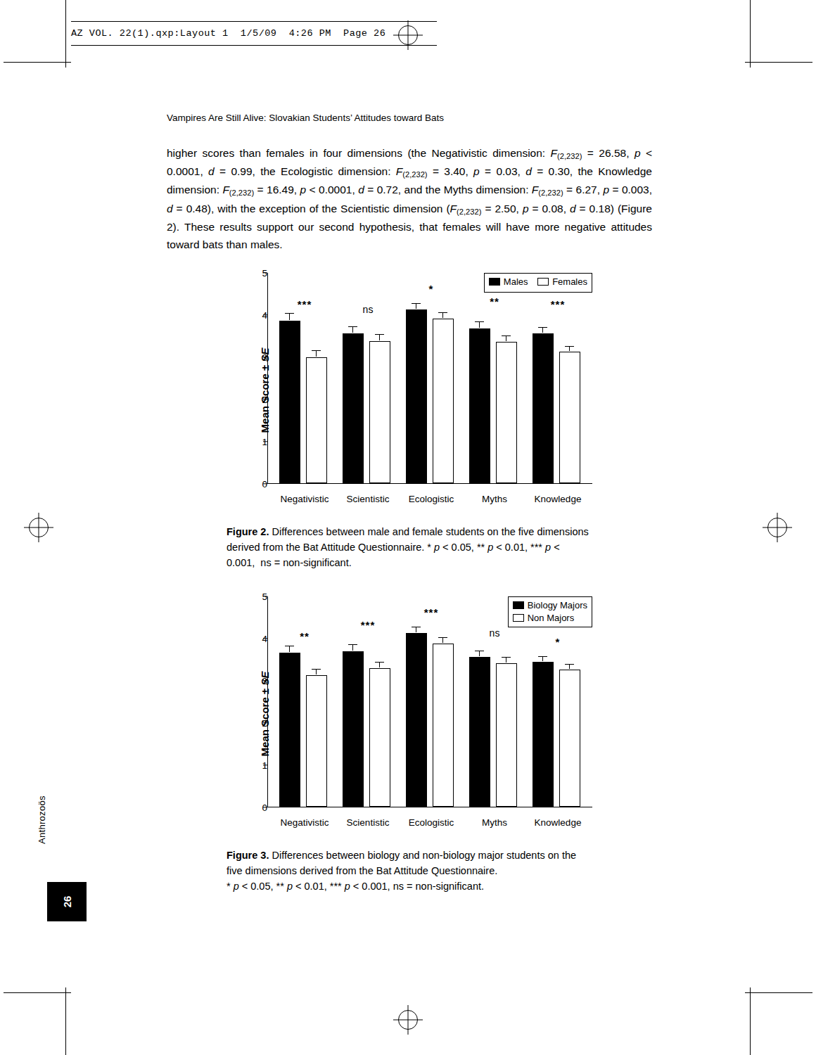AZ VOL. 22(1).qxp:Layout 1 1/5/09 4:26 PM Page 26
Vampires Are Still Alive: Slovakian Students’ Attitudes toward Bats
higher scores than females in four dimensions (the Negativistic dimension: F(2,232) = 26.58, p < 0.0001, d = 0.99, the Ecologistic dimension: F(2,232) = 3.40, p = 0.03, d = 0.30, the Knowledge dimension: F(2,232) = 16.49, p < 0.0001, d = 0.72, and the Myths dimension: F(2,232) = 6.27, p = 0.003, d = 0.48), with the exception of the Scientistic dimension (F(2,232) = 2.50, p = 0.08, d = 0.18) (Figure 2). These results support our second hypothesis, that females will have more negative attitudes toward bats than males.
Mean Score ± SE
5
4
3
2
1
0
Males
Females
***
Negativistic
ns
Scientistic
*
Ecologistic
**
Myths
***
Knowledge
Figure 2. Differences between male and female students on the five dimensions derived from the Bat Attitude Questionnaire. * p < 0.05, ** p < 0.01, *** p < 0.001, ns = non-significant.
Mean Score ± SE
5
4
3
2
1
0
Biology Majors
Non Majors
**
Negativistic
***
Scientistic
***
Ecologistic
ns
Myths
*
Knowledge
Figure 3. Differences between biology and non-biology major students on the five dimensions derived from the Bat Attitude Questionnaire.
* p < 0.05, ** p < 0.01, *** p < 0.001, ns = non-significant.
Anthrozoös
26